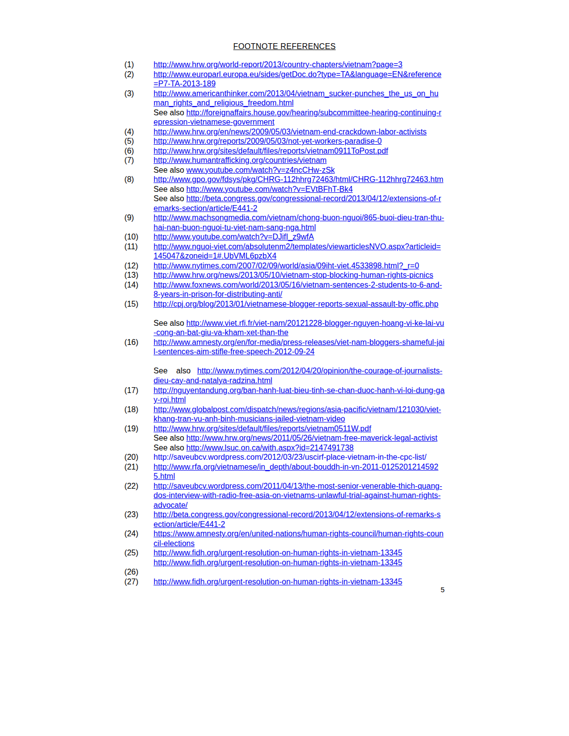FOOTNOTE REFERENCES
| (1) | http://www.hrw.org/world-report/2013/country-chapters/vietnam?page=3 |
| (2) | http://www.europarl.europa.eu/sides/getDoc.do?type=TA&language=EN&reference=P7-TA-2013-189 |
| (3) | http://www.americanthinker.com/2013/04/vietnam_sucker-punches_the_us_on_human_rights_and_religious_freedom.html See also http://foreignaffairs.house.gov/hearing/subcommittee-hearing-continuing-repression-vietnamese-government |
| (4) | http://www.hrw.org/en/news/2009/05/03/vietnam-end-crackdown-labor-activists |
| (5) | http://www.hrw.org/reports/2009/05/03/not-yet-workers-paradise-0 |
| (6) | http://www.hrw.org/sites/default/files/reports/vietnam0911ToPost.pdf |
| (7) | http://www.humantrafficking.org/countries/vietnam See also www.youtube.com/watch?v=z4ncCHw-zSk |
| (8) | http://www.gpo.gov/fdsys/pkg/CHRG-112hhrg72463/html/CHRG-112hhrg72463.htm See also http://www.youtube.com/watch?v=EVtBFhT-Bk4 See also http://beta.congress.gov/congressional-record/2013/04/12/extensions-of-remarks-section/article/E441-2 |
| (9) | http://www.machsongmedia.com/vietnam/chong-buon-nguoi/865-buoi-dieu-tran-thu-hai-nan-buon-nguoi-tu-viet-nam-sang-nga.html |
| (10) | http://www.youtube.com/watch?v=DJifI_z9wfA |
| (11) | http://www.nguoi-viet.com/absolutenm2/templates/viewarticlesNVO.aspx?articleid=145047&zoneid=1#.UbVML6pzbX4 |
| (12) | http://www.nytimes.com/2007/02/09/world/asia/09iht-viet.4533898.html?_r=0 |
| (13) | http://www.hrw.org/news/2013/05/10/vietnam-stop-blocking-human-rights-picnics |
| (14) | http://www.foxnews.com/world/2013/05/16/vietnam-sentences-2-students-to-6-and-8-years-in-prison-for-distributing-anti/ |
| (15) | http://cpj.org/blog/2013/01/vietnamese-blogger-reports-sexual-assault-by-offic.php See also http://www.viet.rfi.fr/viet-nam/20121228-blogger-nguyen-hoang-vi-ke-lai-vu-cong-an-bat-giu-va-kham-xet-than-the |
| (16) | http://www.amnesty.org/en/for-media/press-releases/viet-nam-bloggers-shameful-jail-sentences-aim-stifle-free-speech-2012-09-24 See also http://www.nytimes.com/2012/04/20/opinion/the-courage-of-journalists-dieu-cay-and-natalya-radzina.html |
| (17) | http://nguyentandung.org/ban-hanh-luat-bieu-tinh-se-chan-duoc-hanh-vi-loi-dung-gay-roi.html |
| (18) | http://www.globalpost.com/dispatch/news/regions/asia-pacific/vietnam/121030/viet-khang-tran-vu-anh-binh-musicians-jailed-vietnam-video |
| (19) | http://www.hrw.org/sites/default/files/reports/vietnam0511W.pdf See also http://www.hrw.org/news/2011/05/26/vietnam-free-maverick-legal-activist See also http://www.lsuc.on.ca/with.aspx?id=2147491738 |
| (20) | http://saveubcv.wordpress.com/2012/03/23/uscirf-place-vietnam-in-the-cpc-list/ |
| (21) | http://www.rfa.org/vietnamese/in_depth/about-bouddh-in-vn-2011-01252012145925.html |
| (22) | http://saveubcv.wordpress.com/2011/04/13/the-most-senior-venerable-thich-quang-dos-interview-with-radio-free-asia-on-vietnams-unlawful-trial-against-human-rights-advocate/ |
| (23) | http://beta.congress.gov/congressional-record/2013/04/12/extensions-of-remarks-section/article/E441-2 |
| (24) | https://www.amnesty.org/en/united-nations/human-rights-council/human-rights-council-elections |
| (25) | http://www.fidh.org/urgent-resolution-on-human-rights-in-vietnam-13345 http://www.fidh.org/urgent-resolution-on-human-rights-in-vietnam-13345 |
| (26) | |
| (27) | http://www.fidh.org/urgent-resolution-on-human-rights-in-vietnam-13345 |
5